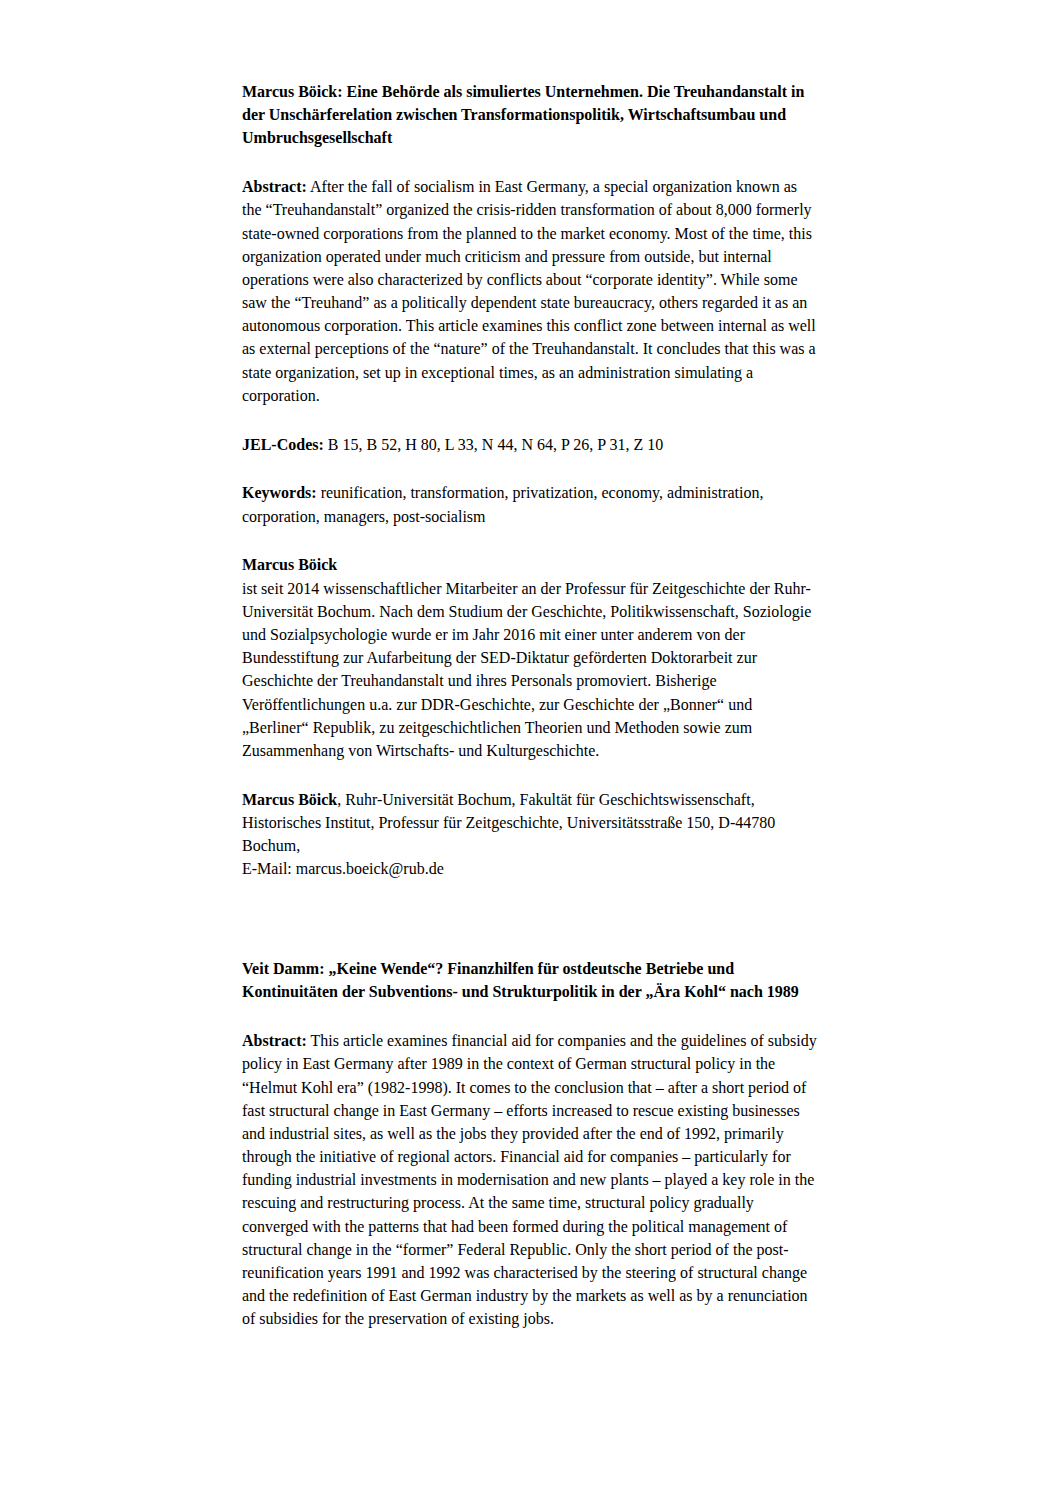Marcus Böick: Eine Behörde als simuliertes Unternehmen. Die Treuhandanstalt in der Unschärferelation zwischen Transformationspolitik, Wirtschaftsumbau und Umbruchsgesellschaft
Abstract: After the fall of socialism in East Germany, a special organization known as the “Treuhandanstalt” organized the crisis-ridden transformation of about 8,000 formerly state-owned corporations from the planned to the market economy. Most of the time, this organization operated under much criticism and pressure from outside, but internal operations were also characterized by conflicts about “corporate identity”. While some saw the “Treuhand” as a politically dependent state bureaucracy, others regarded it as an autonomous corporation. This article examines this conflict zone between internal as well as external perceptions of the “nature” of the Treuhandanstalt. It concludes that this was a state organization, set up in exceptional times, as an administration simulating a corporation.
JEL-Codes: B 15, B 52, H 80, L 33, N 44, N 64, P 26, P 31, Z 10
Keywords: reunification, transformation, privatization, economy, administration, corporation, managers, post-socialism
Marcus Böick
ist seit 2014 wissenschaftlicher Mitarbeiter an der Professur für Zeitgeschichte der Ruhr-Universität Bochum. Nach dem Studium der Geschichte, Politikwissenschaft, Soziologie und Sozialpsychologie wurde er im Jahr 2016 mit einer unter anderem von der Bundesstiftung zur Aufarbeitung der SED-Diktatur geförderten Doktorarbeit zur Geschichte der Treuhandanstalt und ihres Personals promoviert. Bisherige Veröffentlichungen u.a. zur DDR-Geschichte, zur Geschichte der „Bonner“ und „Berliner“ Republik, zu zeitgeschichtlichen Theorien und Methoden sowie zum Zusammenhang von Wirtschafts- und Kulturgeschichte.
Marcus Böick, Ruhr-Universität Bochum, Fakultät für Geschichtswissenschaft, Historisches Institut, Professur für Zeitgeschichte, Universitätsstraße 150, D-44780 Bochum,
E-Mail: marcus.boeick@rub.de
Veit Damm: „Keine Wende“? Finanzhilfen für ostdeutsche Betriebe und Kontinuitäten der Subventions- und Strukturpolitik in der „Ära Kohl“ nach 1989
Abstract: This article examines financial aid for companies and the guidelines of subsidy policy in East Germany after 1989 in the context of German structural policy in the “Helmut Kohl era” (1982-1998). It comes to the conclusion that – after a short period of fast structural change in East Germany – efforts increased to rescue existing businesses and industrial sites, as well as the jobs they provided after the end of 1992, primarily through the initiative of regional actors. Financial aid for companies – particularly for funding industrial investments in modernisation and new plants – played a key role in the rescuing and restructuring process. At the same time, structural policy gradually converged with the patterns that had been formed during the political management of structural change in the “former” Federal Republic. Only the short period of the post-reunification years 1991 and 1992 was characterised by the steering of structural change and the redefinition of East German industry by the markets as well as by a renunciation of subsidies for the preservation of existing jobs.